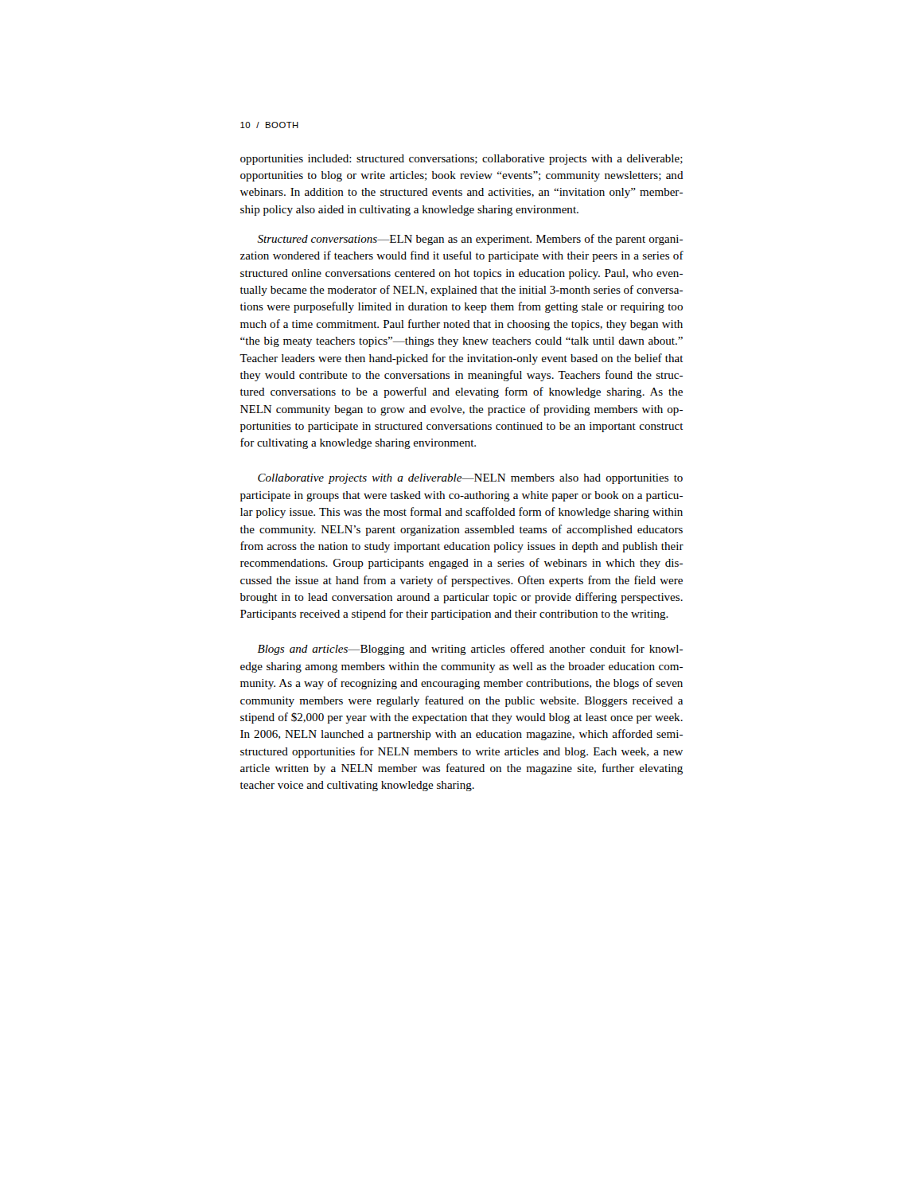10 / BOOTH
opportunities included: structured conversations; collaborative projects with a deliverable; opportunities to blog or write articles; book review “events”; community newsletters; and webinars. In addition to the structured events and activities, an “invitation only” membership policy also aided in cultivating a knowledge sharing environment.
Structured conversations—ELN began as an experiment. Members of the parent organization wondered if teachers would find it useful to participate with their peers in a series of structured online conversations centered on hot topics in education policy. Paul, who eventually became the moderator of NELN, explained that the initial 3-month series of conversations were purposefully limited in duration to keep them from getting stale or requiring too much of a time commitment. Paul further noted that in choosing the topics, they began with “the big meaty teachers topics”—things they knew teachers could “talk until dawn about.” Teacher leaders were then hand-picked for the invitation-only event based on the belief that they would contribute to the conversations in meaningful ways. Teachers found the structured conversations to be a powerful and elevating form of knowledge sharing. As the NELN community began to grow and evolve, the practice of providing members with opportunities to participate in structured conversations continued to be an important construct for cultivating a knowledge sharing environment.
Collaborative projects with a deliverable—NELN members also had opportunities to participate in groups that were tasked with co-authoring a white paper or book on a particular policy issue. This was the most formal and scaffolded form of knowledge sharing within the community. NELN’s parent organization assembled teams of accomplished educators from across the nation to study important education policy issues in depth and publish their recommendations. Group participants engaged in a series of webinars in which they discussed the issue at hand from a variety of perspectives. Often experts from the field were brought in to lead conversation around a particular topic or provide differing perspectives. Participants received a stipend for their participation and their contribution to the writing.
Blogs and articles—Blogging and writing articles offered another conduit for knowledge sharing among members within the community as well as the broader education community. As a way of recognizing and encouraging member contributions, the blogs of seven community members were regularly featured on the public website. Bloggers received a stipend of $2,000 per year with the expectation that they would blog at least once per week. In 2006, NELN launched a partnership with an education magazine, which afforded semi-structured opportunities for NELN members to write articles and blog. Each week, a new article written by a NELN member was featured on the magazine site, further elevating teacher voice and cultivating knowledge sharing.